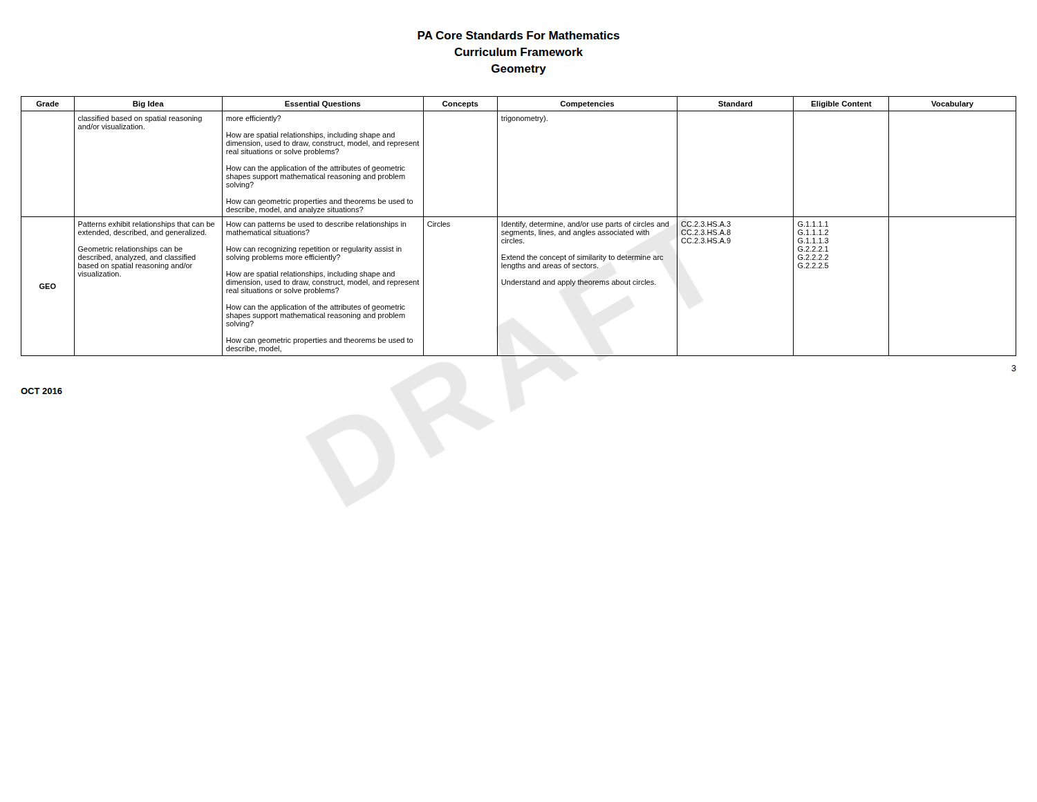DRAFT
PA Core Standards For Mathematics
Curriculum Framework
Geometry
| Grade | Big Idea | Essential Questions | Concepts | Competencies | Standard | Eligible Content | Vocabulary |
| --- | --- | --- | --- | --- | --- | --- | --- |
| | classified based on spatial reasoning and/or visualization. | more efficiently? How are spatial relationships, including shape and dimension, used to draw, construct, model, and represent real situations or solve problems? How can the application of the attributes of geometric shapes support mathematical reasoning and problem solving? How can geometric properties and theorems be used to describe, model, and analyze situations? | | trigonometry). | | | |
| GEO | Patterns exhibit relationships that can be extended, described, and generalized. Geometric relationships can be described, analyzed, and classified based on spatial reasoning and/or visualization. | How can patterns be used to describe relationships in mathematical situations? How can recognizing repetition or regularity assist in solving problems more efficiently? How are spatial relationships, including shape and dimension, used to draw, construct, model, and represent real situations or solve problems? How can the application of the attributes of geometric shapes support mathematical reasoning and problem solving? How can geometric properties and theorems be used to describe, model, | Circles | Identify, determine, and/or use parts of circles and segments, lines, and angles associated with circles. Extend the concept of similarity to determine arc lengths and areas of sectors. Understand and apply theorems about circles. | CC.2.3.HS.A.3 CC.2.3.HS.A.8 CC.2.3.HS.A.9 | G.1.1.1.1 G.1.1.1.2 G.1.1.1.3 G.2.2.2.1 G.2.2.2.2 G.2.2.2.5 | |
3
OCT 2016